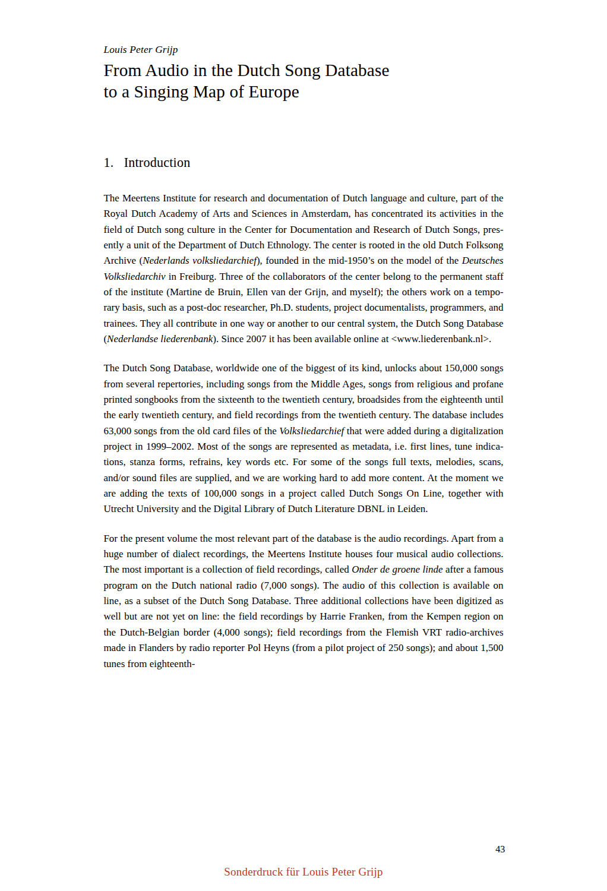Louis Peter Grijp
From Audio in the Dutch Song Database
to a Singing Map of Europe
1. Introduction
The Meertens Institute for research and documentation of Dutch language and culture, part of the Royal Dutch Academy of Arts and Sciences in Amsterdam, has concentrated its activities in the field of Dutch song culture in the Center for Documentation and Research of Dutch Songs, presently a unit of the Department of Dutch Ethnology. The center is rooted in the old Dutch Folksong Archive (Nederlands volksliedarchief), founded in the mid-1950’s on the model of the Deutsches Volksliedarchiv in Freiburg. Three of the collaborators of the center belong to the permanent staff of the institute (Martine de Bruin, Ellen van der Grijn, and myself); the others work on a temporary basis, such as a post-doc researcher, Ph.D. students, project documentalists, programmers, and trainees. They all contribute in one way or another to our central system, the Dutch Song Database (Nederlandse liederenbank). Since 2007 it has been available online at <www.liederenbank.nl>.
The Dutch Song Database, worldwide one of the biggest of its kind, unlocks about 150,000 songs from several repertories, including songs from the Middle Ages, songs from religious and profane printed songbooks from the sixteenth to the twentieth century, broadsides from the eighteenth until the early twentieth century, and field recordings from the twentieth century. The database includes 63,000 songs from the old card files of the Volksliedarchief that were added during a digitalization project in 1999–2002. Most of the songs are represented as metadata, i.e. first lines, tune indications, stanza forms, refrains, key words etc. For some of the songs full texts, melodies, scans, and/or sound files are supplied, and we are working hard to add more content. At the moment we are adding the texts of 100,000 songs in a project called Dutch Songs On Line, together with Utrecht University and the Digital Library of Dutch Literature DBNL in Leiden.
For the present volume the most relevant part of the database is the audio recordings. Apart from a huge number of dialect recordings, the Meertens Institute houses four musical audio collections. The most important is a collection of field recordings, called Onder de groene linde after a famous program on the Dutch national radio (7,000 songs). The audio of this collection is available on line, as a subset of the Dutch Song Database. Three additional collections have been digitized as well but are not yet on line: the field recordings by Harrie Franken, from the Kempen region on the Dutch-Belgian border (4,000 songs); field recordings from the Flemish VRT radio-archives made in Flanders by radio reporter Pol Heyns (from a pilot project of 250 songs); and about 1,500 tunes from eighteenth-
43
Sonderdruck für Louis Peter Grijp